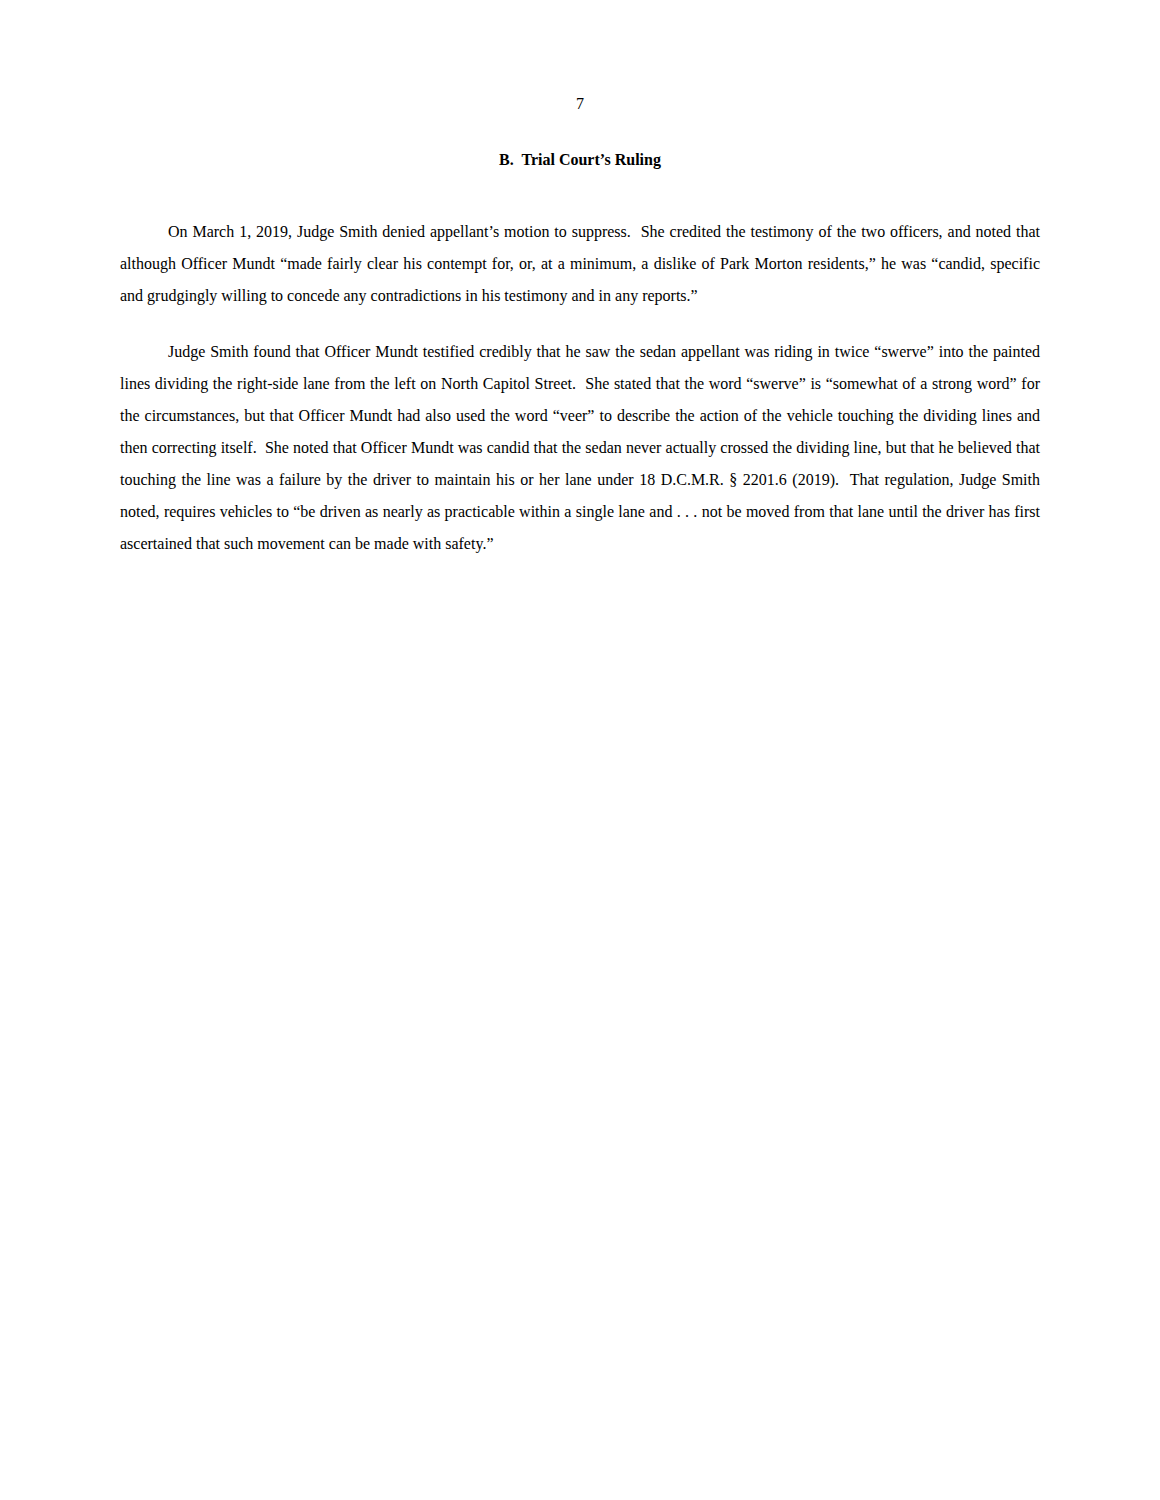7
B. Trial Court’s Ruling
On March 1, 2019, Judge Smith denied appellant’s motion to suppress. She credited the testimony of the two officers, and noted that although Officer Mundt “made fairly clear his contempt for, or, at a minimum, a dislike of Park Morton residents,” he was “candid, specific and grudgingly willing to concede any contradictions in his testimony and in any reports.”
Judge Smith found that Officer Mundt testified credibly that he saw the sedan appellant was riding in twice “swerve” into the painted lines dividing the right-side lane from the left on North Capitol Street. She stated that the word “swerve” is “somewhat of a strong word” for the circumstances, but that Officer Mundt had also used the word “veer” to describe the action of the vehicle touching the dividing lines and then correcting itself. She noted that Officer Mundt was candid that the sedan never actually crossed the dividing line, but that he believed that touching the line was a failure by the driver to maintain his or her lane under 18 D.C.M.R. § 2201.6 (2019). That regulation, Judge Smith noted, requires vehicles to “be driven as nearly as practicable within a single lane and . . . not be moved from that lane until the driver has first ascertained that such movement can be made with safety.”